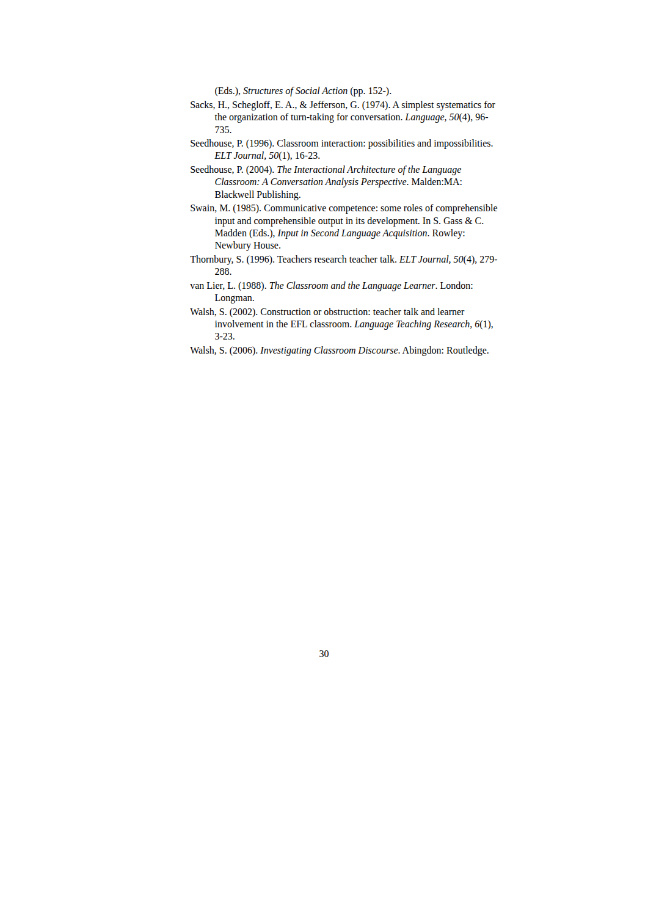(Eds.), Structures of Social Action (pp. 152-).
Sacks, H., Schegloff, E. A., & Jefferson, G. (1974). A simplest systematics for the organization of turn-taking for conversation. Language, 50(4), 96-735.
Seedhouse, P. (1996). Classroom interaction: possibilities and impossibilities. ELT Journal, 50(1), 16-23.
Seedhouse, P. (2004). The Interactional Architecture of the Language Classroom: A Conversation Analysis Perspective. Malden:MA: Blackwell Publishing.
Swain, M. (1985). Communicative competence: some roles of comprehensible input and comprehensible output in its development. In S. Gass & C. Madden (Eds.), Input in Second Language Acquisition. Rowley: Newbury House.
Thornbury, S. (1996). Teachers research teacher talk. ELT Journal, 50(4), 279-288.
van Lier, L. (1988). The Classroom and the Language Learner. London: Longman.
Walsh, S. (2002). Construction or obstruction: teacher talk and learner involvement in the EFL classroom. Language Teaching Research, 6(1), 3-23.
Walsh, S. (2006). Investigating Classroom Discourse. Abingdon: Routledge.
30